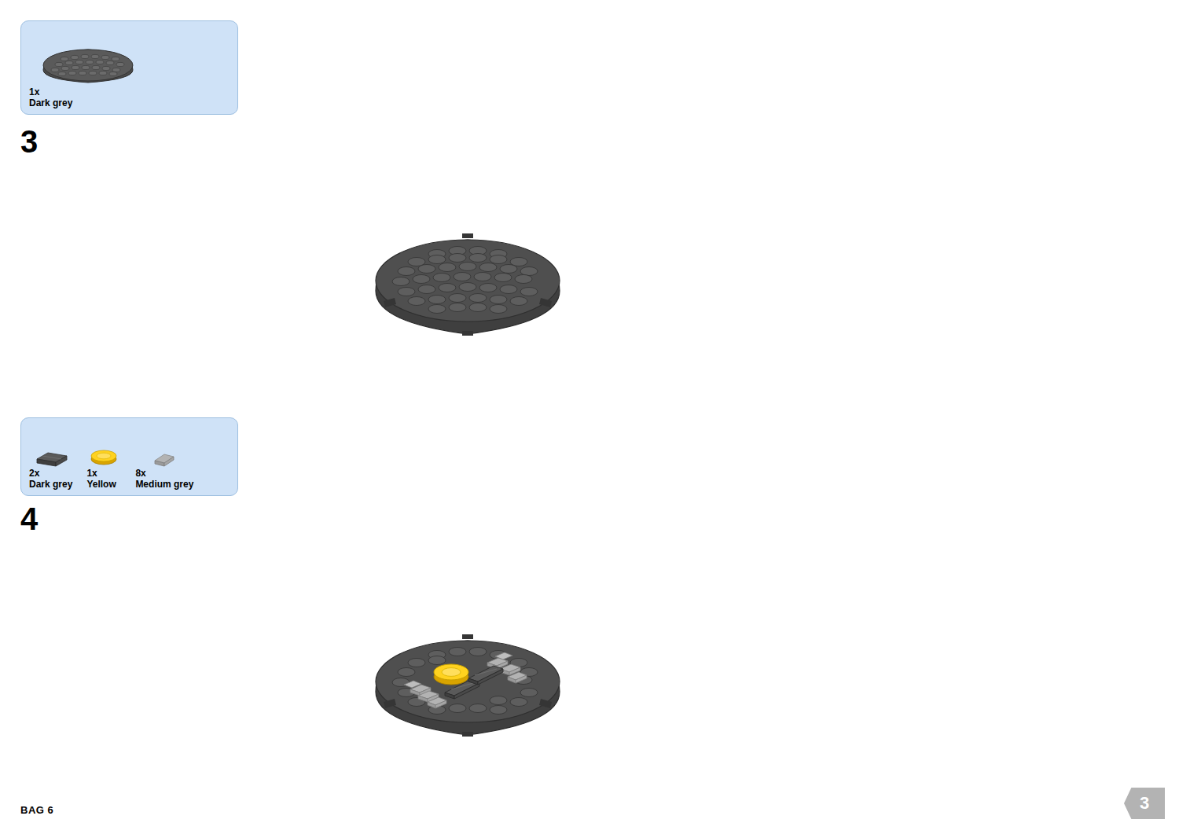1x
Dark grey
3
2x
Dark grey
1x
Yellow
8x
Medium grey
4
BAG 6
3